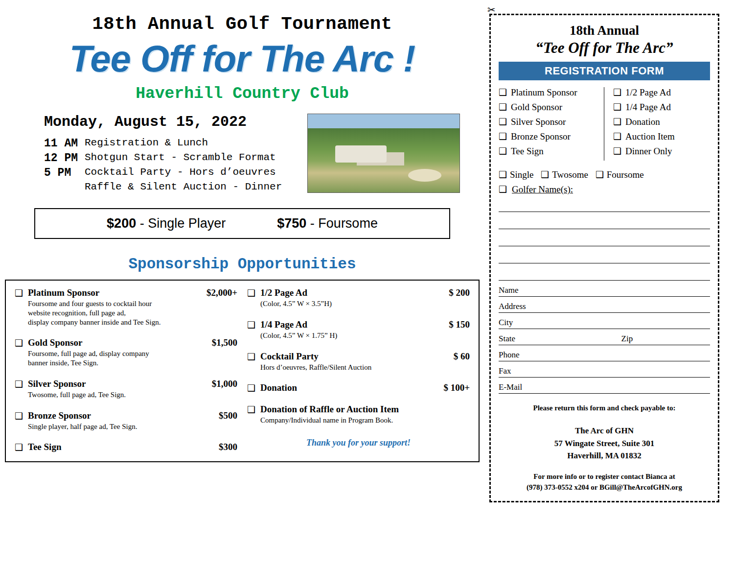18th Annual Golf Tournament
Tee Off for The Arc !
Haverhill Country Club
Monday, August 15, 2022
| 11 AM | Registration & Lunch |
| 12 PM | Shotgun Start - Scramble Format |
| 5 PM | Cocktail Party - Hors d’oeuvres |
| | Raffle & Silent Auction - Dinner |
$200 - Single Player $750 - Foursome
Sponsorship Opportunities
❑
Platinum Sponsor $2,000+
Foursome and four guests to cocktail hour
website recognition, full page ad,
display company banner inside and Tee Sign.
❑
Gold Sponsor $1,500
Foursome, full page ad, display company
banner inside, Tee Sign.
❑
Silver Sponsor $1,000
Twosome, full page ad, Tee Sign.
❑
Bronze Sponsor $500
Single player, half page ad, Tee Sign.
❑
Tee Sign $300
❑
1/2 Page Ad $ 200
(Color, 4.5” W × 3.5”H)
❑
1/4 Page Ad $ 150
(Color, 4.5” W × 1.75” H)
❑
Cocktail Party $ 60
Hors d’oeuvres, Raffle/Silent Auction
❑
Donation $ 100+
❑
Donation of Raffle or Auction Item
Company/Individual name in Program Book.
Thank you for your support!
✂
18th Annual
“Tee Off for The Arc”
REGISTRATION FORM
❑Platinum Sponsor
❑Gold Sponsor
❑Silver Sponsor
❑Bronze Sponsor
❑Tee Sign
❑1/2 Page Ad
❑1/4 Page Ad
❑Donation
❑Auction Item
❑Dinner Only
❑Single ❑Twosome ❑Foursome
❑Golfer Name(s):
Name
Address
City
StateZip
Phone
Fax
E-Mail
Please return this form and check payable to:
The Arc of GHN
57 Wingate Street, Suite 301
Haverhill, MA 01832
For more info or to register contact Bianca at
(978) 373-0552 x204 or BGill@TheArcofGHN.org